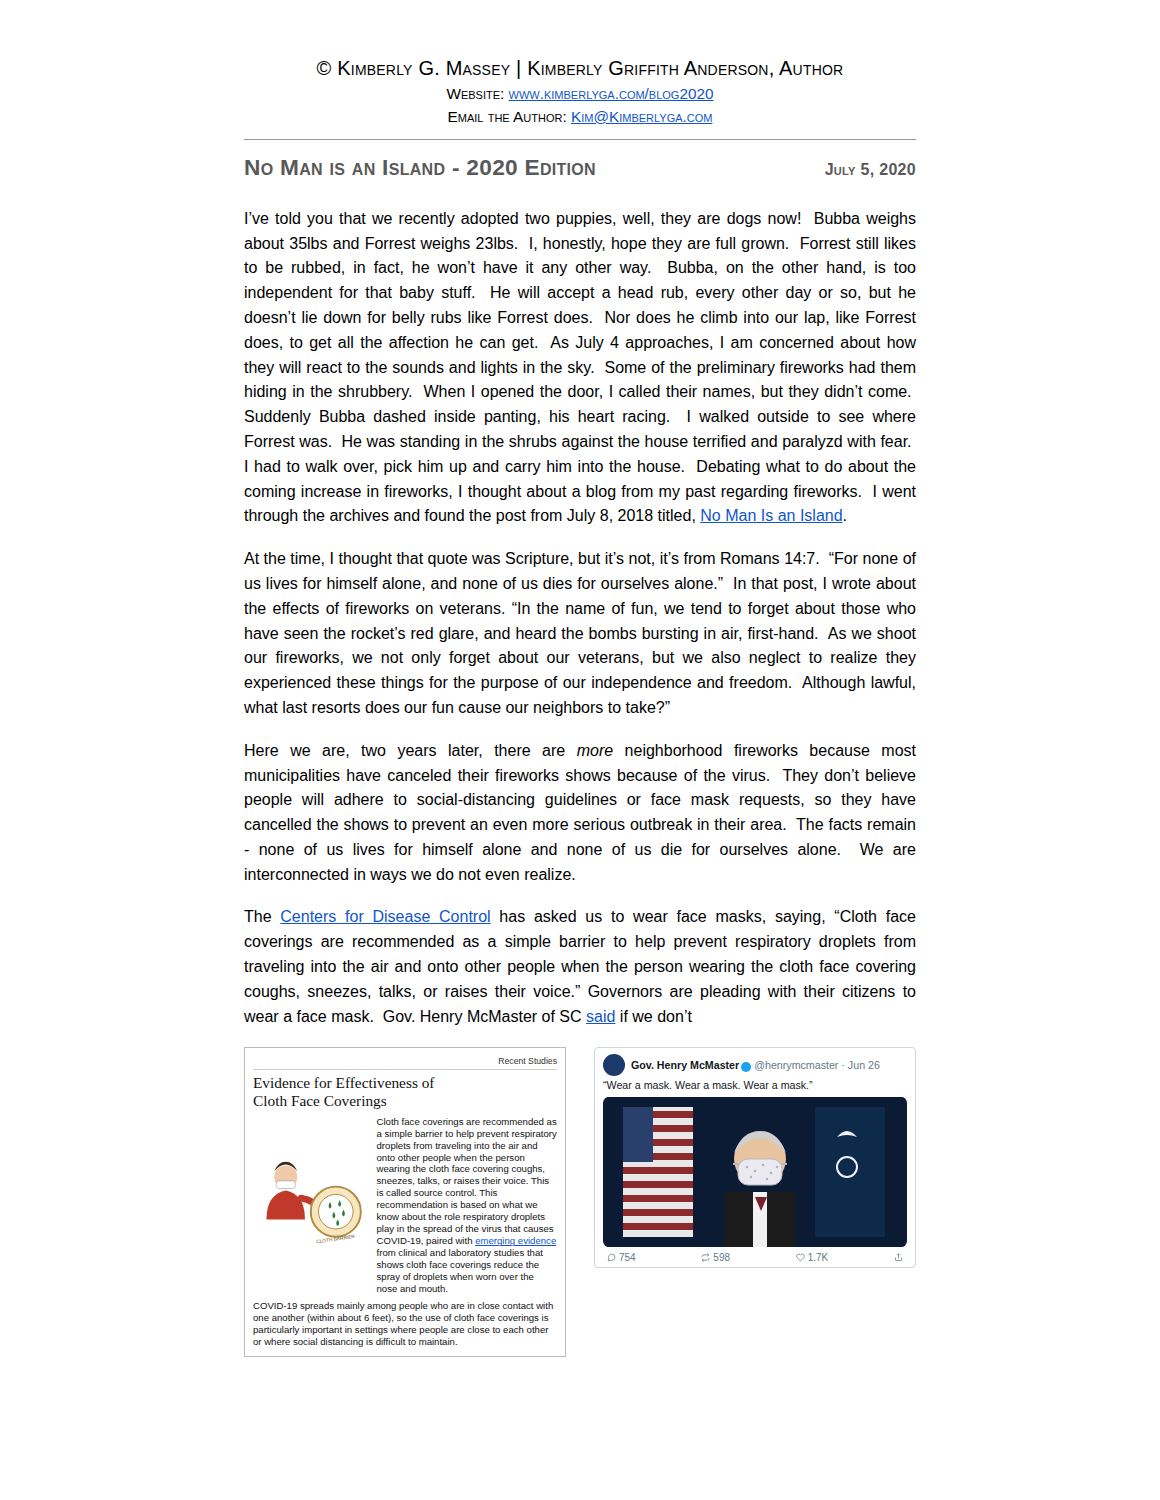© Kimberly G. Massey | Kimberly Griffith Anderson, Author
Website: www.kimberlyga.com/blog2020
Email the Author: Kim@Kimberlyga.com
No Man is an Island - 2020 Edition
July 5, 2020
I’ve told you that we recently adopted two puppies, well, they are dogs now! Bubba weighs about 35lbs and Forrest weighs 23lbs. I, honestly, hope they are full grown. Forrest still likes to be rubbed, in fact, he won’t have it any other way. Bubba, on the other hand, is too independent for that baby stuff. He will accept a head rub, every other day or so, but he doesn’t lie down for belly rubs like Forrest does. Nor does he climb into our lap, like Forrest does, to get all the affection he can get. As July 4 approaches, I am concerned about how they will react to the sounds and lights in the sky. Some of the preliminary fireworks had them hiding in the shrubbery. When I opened the door, I called their names, but they didn’t come. Suddenly Bubba dashed inside panting, his heart racing. I walked outside to see where Forrest was. He was standing in the shrubs against the house terrified and paralyzd with fear. I had to walk over, pick him up and carry him into the house. Debating what to do about the coming increase in fireworks, I thought about a blog from my past regarding fireworks. I went through the archives and found the post from July 8, 2018 titled, No Man Is an Island.
At the time, I thought that quote was Scripture, but it’s not, it’s from Romans 14:7. “For none of us lives for himself alone, and none of us dies for ourselves alone.” In that post, I wrote about the effects of fireworks on veterans. “In the name of fun, we tend to forget about those who have seen the rocket’s red glare, and heard the bombs bursting in air, first-hand. As we shoot our fireworks, we not only forget about our veterans, but we also neglect to realize they experienced these things for the purpose of our independence and freedom. Although lawful, what last resorts does our fun cause our neighbors to take?”
Here we are, two years later, there are more neighborhood fireworks because most municipalities have canceled their fireworks shows because of the virus. They don’t believe people will adhere to social-distancing guidelines or face mask requests, so they have cancelled the shows to prevent an even more serious outbreak in their area. The facts remain - none of us lives for himself alone and none of us die for ourselves alone. We are interconnected in ways we do not even realize.
The Centers for Disease Control has asked us to wear face masks, saying, “Cloth face coverings are recommended as a simple barrier to help prevent respiratory droplets from traveling into the air and onto other people when the person wearing the cloth face covering coughs, sneezes, talks, or raises their voice.” Governors are pleading with their citizens to wear a face mask. Gov. Henry McMaster of SC said if we don’t
Recent Studies
Evidence for Effectiveness of
Cloth Face Coverings
CLOTH BARRIER
Cloth face coverings are recommended as a simple barrier to help prevent respiratory droplets from traveling into the air and onto other people when the person wearing the cloth face covering coughs, sneezes, talks, or raises their voice. This is called source control. This recommendation is based on what we know about the role respiratory droplets play in the spread of the virus that causes COVID-19, paired with emerging evidence from clinical and laboratory studies that shows cloth face coverings reduce the spray of droplets when worn over the nose and mouth.
COVID-19 spreads mainly among people who are in close contact with one another (within about 6 feet), so the use of cloth face coverings is particularly important in settings where people are close to each other or where social distancing is difficult to maintain.
Gov. Henry McMaster @henrymcmaster · Jun 26
“Wear a mask. Wear a mask. Wear a mask.”
754 598 1.7K